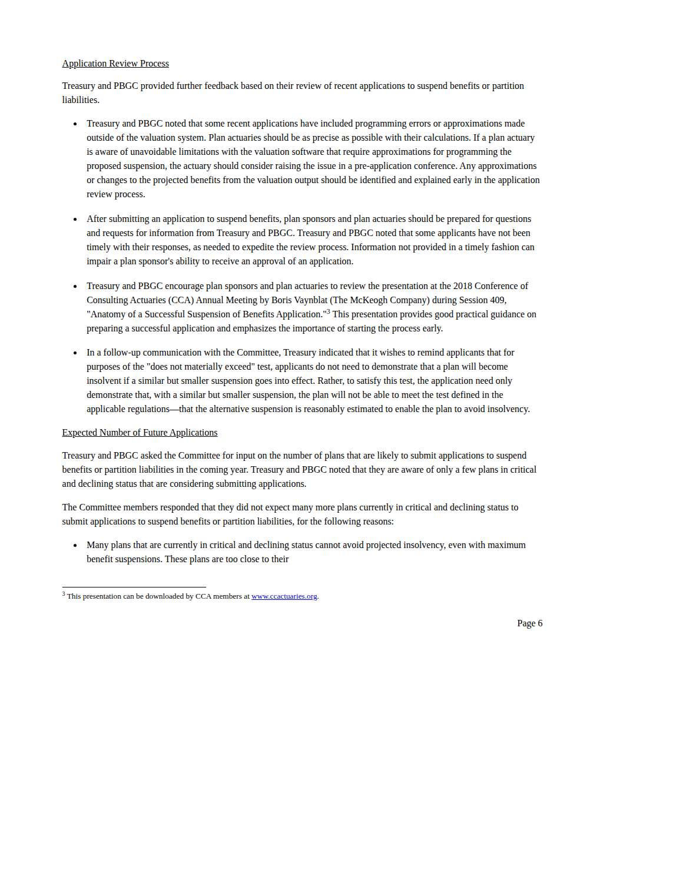Application Review Process
Treasury and PBGC provided further feedback based on their review of recent applications to suspend benefits or partition liabilities.
Treasury and PBGC noted that some recent applications have included programming errors or approximations made outside of the valuation system. Plan actuaries should be as precise as possible with their calculations. If a plan actuary is aware of unavoidable limitations with the valuation software that require approximations for programming the proposed suspension, the actuary should consider raising the issue in a pre-application conference. Any approximations or changes to the projected benefits from the valuation output should be identified and explained early in the application review process.
After submitting an application to suspend benefits, plan sponsors and plan actuaries should be prepared for questions and requests for information from Treasury and PBGC. Treasury and PBGC noted that some applicants have not been timely with their responses, as needed to expedite the review process. Information not provided in a timely fashion can impair a plan sponsor's ability to receive an approval of an application.
Treasury and PBGC encourage plan sponsors and plan actuaries to review the presentation at the 2018 Conference of Consulting Actuaries (CCA) Annual Meeting by Boris Vaynblat (The McKeogh Company) during Session 409, "Anatomy of a Successful Suspension of Benefits Application."3 This presentation provides good practical guidance on preparing a successful application and emphasizes the importance of starting the process early.
In a follow-up communication with the Committee, Treasury indicated that it wishes to remind applicants that for purposes of the "does not materially exceed" test, applicants do not need to demonstrate that a plan will become insolvent if a similar but smaller suspension goes into effect. Rather, to satisfy this test, the application need only demonstrate that, with a similar but smaller suspension, the plan will not be able to meet the test defined in the applicable regulations—that the alternative suspension is reasonably estimated to enable the plan to avoid insolvency.
Expected Number of Future Applications
Treasury and PBGC asked the Committee for input on the number of plans that are likely to submit applications to suspend benefits or partition liabilities in the coming year. Treasury and PBGC noted that they are aware of only a few plans in critical and declining status that are considering submitting applications.
The Committee members responded that they did not expect many more plans currently in critical and declining status to submit applications to suspend benefits or partition liabilities, for the following reasons:
Many plans that are currently in critical and declining status cannot avoid projected insolvency, even with maximum benefit suspensions. These plans are too close to their
3 This presentation can be downloaded by CCA members at www.ccactuaries.org.
Page 6